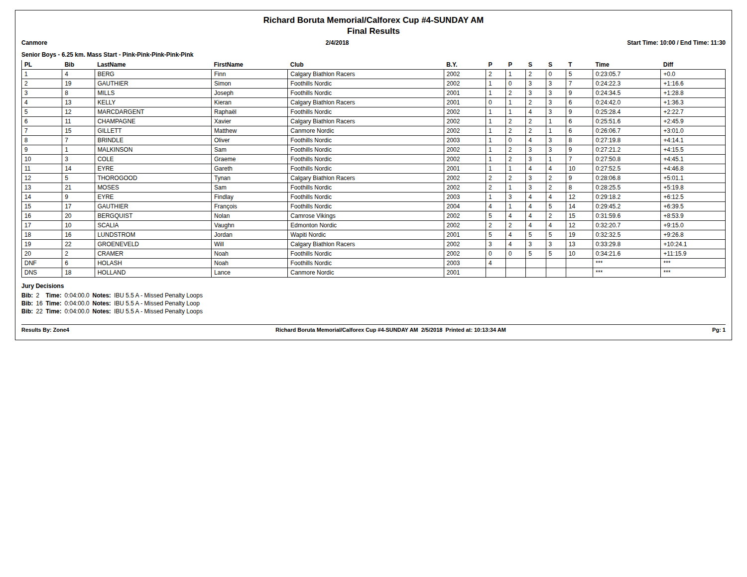Richard Boruta Memorial/Calforex Cup #4-SUNDAY AM
Final Results
Canmore
2/4/2018
Start Time: 10:00 / End Time: 11:30
Senior Boys - 6.25 km. Mass Start - Pink-Pink-Pink-Pink-Pink
| PL | Bib | LastName | FirstName | Club | B.Y. | P | P | S | S | T | Time | Diff |
| --- | --- | --- | --- | --- | --- | --- | --- | --- | --- | --- | --- | --- |
| 1 | 4 | BERG | Finn | Calgary Biathlon Racers | 2002 | 2 | 1 | 2 | 0 | 5 | 0:23:05.7 | +0.0 |
| 2 | 19 | GAUTHIER | Simon | Foothills Nordic | 2002 | 1 | 0 | 3 | 3 | 7 | 0:24:22.3 | +1:16.6 |
| 3 | 8 | MILLS | Joseph | Foothills Nordic | 2001 | 1 | 2 | 3 | 3 | 9 | 0:24:34.5 | +1:28.8 |
| 4 | 13 | KELLY | Kieran | Calgary Biathlon Racers | 2001 | 0 | 1 | 2 | 3 | 6 | 0:24:42.0 | +1:36.3 |
| 5 | 12 | MARCDARGENT | Raphaël | Foothills Nordic | 2002 | 1 | 1 | 4 | 3 | 9 | 0:25:28.4 | +2:22.7 |
| 6 | 11 | CHAMPAGNE | Xavier | Calgary Biathlon Racers | 2002 | 1 | 2 | 2 | 1 | 6 | 0:25:51.6 | +2:45.9 |
| 7 | 15 | GILLETT | Matthew | Canmore Nordic | 2002 | 1 | 2 | 2 | 1 | 6 | 0:26:06.7 | +3:01.0 |
| 8 | 7 | BRINDLE | Oliver | Foothills Nordic | 2003 | 1 | 0 | 4 | 3 | 8 | 0:27:19.8 | +4:14.1 |
| 9 | 1 | MALKINSON | Sam | Foothills Nordic | 2002 | 1 | 2 | 3 | 3 | 9 | 0:27:21.2 | +4:15.5 |
| 10 | 3 | COLE | Graeme | Foothills Nordic | 2002 | 1 | 2 | 3 | 1 | 7 | 0:27:50.8 | +4:45.1 |
| 11 | 14 | EYRE | Gareth | Foothills Nordic | 2001 | 1 | 1 | 4 | 4 | 10 | 0:27:52.5 | +4:46.8 |
| 12 | 5 | THOROGOOD | Tynan | Calgary Biathlon Racers | 2002 | 2 | 2 | 3 | 2 | 9 | 0:28:06.8 | +5:01.1 |
| 13 | 21 | MOSES | Sam | Foothills Nordic | 2002 | 2 | 1 | 3 | 2 | 8 | 0:28:25.5 | +5:19.8 |
| 14 | 9 | EYRE | Findlay | Foothills Nordic | 2003 | 1 | 3 | 4 | 4 | 12 | 0:29:18.2 | +6:12.5 |
| 15 | 17 | GAUTHIER | François | Foothills Nordic | 2004 | 4 | 1 | 4 | 5 | 14 | 0:29:45.2 | +6:39.5 |
| 16 | 20 | BERGQUIST | Nolan | Camrose Vikings | 2002 | 5 | 4 | 4 | 2 | 15 | 0:31:59.6 | +8:53.9 |
| 17 | 10 | SCALIA | Vaughn | Edmonton Nordic | 2002 | 2 | 2 | 4 | 4 | 12 | 0:32:20.7 | +9:15.0 |
| 18 | 16 | LUNDSTROM | Jordan | Wapiti Nordic | 2001 | 5 | 4 | 5 | 5 | 19 | 0:32:32.5 | +9:26.8 |
| 19 | 22 | GROENEVELD | Will | Calgary Biathlon Racers | 2002 | 3 | 4 | 3 | 3 | 13 | 0:33:29.8 | +10:24.1 |
| 20 | 2 | CRAMER | Noah | Foothills Nordic | 2002 | 0 | 0 | 5 | 5 | 10 | 0:34:21.6 | +11:15.9 |
| DNF | 6 | HOLASH | Noah | Foothills Nordic | 2003 | 4 | | | | | *** | *** |
| DNS | 18 | HOLLAND | Lance | Canmore Nordic | 2001 | | | | | | *** | *** |
Jury Decisions
| Bib: | 2 | Time: | 0:04:00.0 | Notes: | IBU 5.5 A - Missed Penalty Loops |
| Bib: | 16 | Time: | 0:04:00.0 | Notes: | IBU 5.5 A - Missed Penalty Loop |
| Bib: | 22 | Time: | 0:04:00.0 | Notes: | IBU 5.5 A - Missed Penalty Loops |
Results By: Zone4
Richard Boruta Memorial/Calforex Cup #4-SUNDAY AM 2/5/2018 Printed at: 10:13:34 AM
Pg: 1